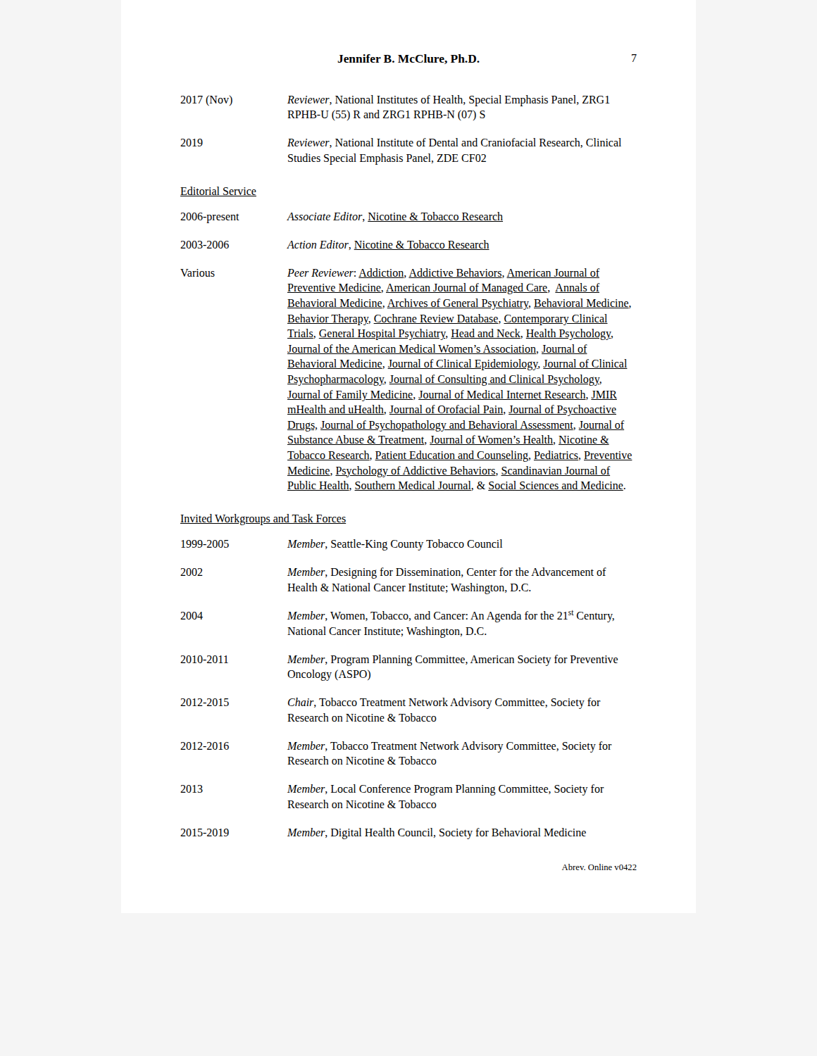Jennifer B. McClure, Ph.D. 7
2017 (Nov)
Reviewer, National Institutes of Health, Special Emphasis Panel, ZRG1 RPHB-U (55) R and ZRG1 RPHB-N (07) S
2019
Reviewer, National Institute of Dental and Craniofacial Research, Clinical Studies Special Emphasis Panel, ZDE CF02
Editorial Service
2006-present
Associate Editor, Nicotine & Tobacco Research
2003-2006
Action Editor, Nicotine & Tobacco Research
Various
Peer Reviewer: Addiction, Addictive Behaviors, American Journal of Preventive Medicine, American Journal of Managed Care, Annals of Behavioral Medicine, Archives of General Psychiatry, Behavioral Medicine, Behavior Therapy, Cochrane Review Database, Contemporary Clinical Trials, General Hospital Psychiatry, Head and Neck, Health Psychology, Journal of the American Medical Women’s Association, Journal of Behavioral Medicine, Journal of Clinical Epidemiology, Journal of Clinical Psychopharmacology, Journal of Consulting and Clinical Psychology, Journal of Family Medicine, Journal of Medical Internet Research, JMIR mHealth and uHealth, Journal of Orofacial Pain, Journal of Psychoactive Drugs, Journal of Psychopathology and Behavioral Assessment, Journal of Substance Abuse & Treatment, Journal of Women’s Health, Nicotine & Tobacco Research, Patient Education and Counseling, Pediatrics, Preventive Medicine, Psychology of Addictive Behaviors, Scandinavian Journal of Public Health, Southern Medical Journal, & Social Sciences and Medicine.
Invited Workgroups and Task Forces
1999-2005
Member, Seattle-King County Tobacco Council
2002
Member, Designing for Dissemination, Center for the Advancement of Health & National Cancer Institute; Washington, D.C.
2004
Member, Women, Tobacco, and Cancer: An Agenda for the 21st Century, National Cancer Institute; Washington, D.C.
2010-2011
Member, Program Planning Committee, American Society for Preventive Oncology (ASPO)
2012-2015
Chair, Tobacco Treatment Network Advisory Committee, Society for Research on Nicotine & Tobacco
2012-2016
Member, Tobacco Treatment Network Advisory Committee, Society for Research on Nicotine & Tobacco
2013
Member, Local Conference Program Planning Committee, Society for Research on Nicotine & Tobacco
2015-2019
Member, Digital Health Council, Society for Behavioral Medicine
Abrev. Online v0422